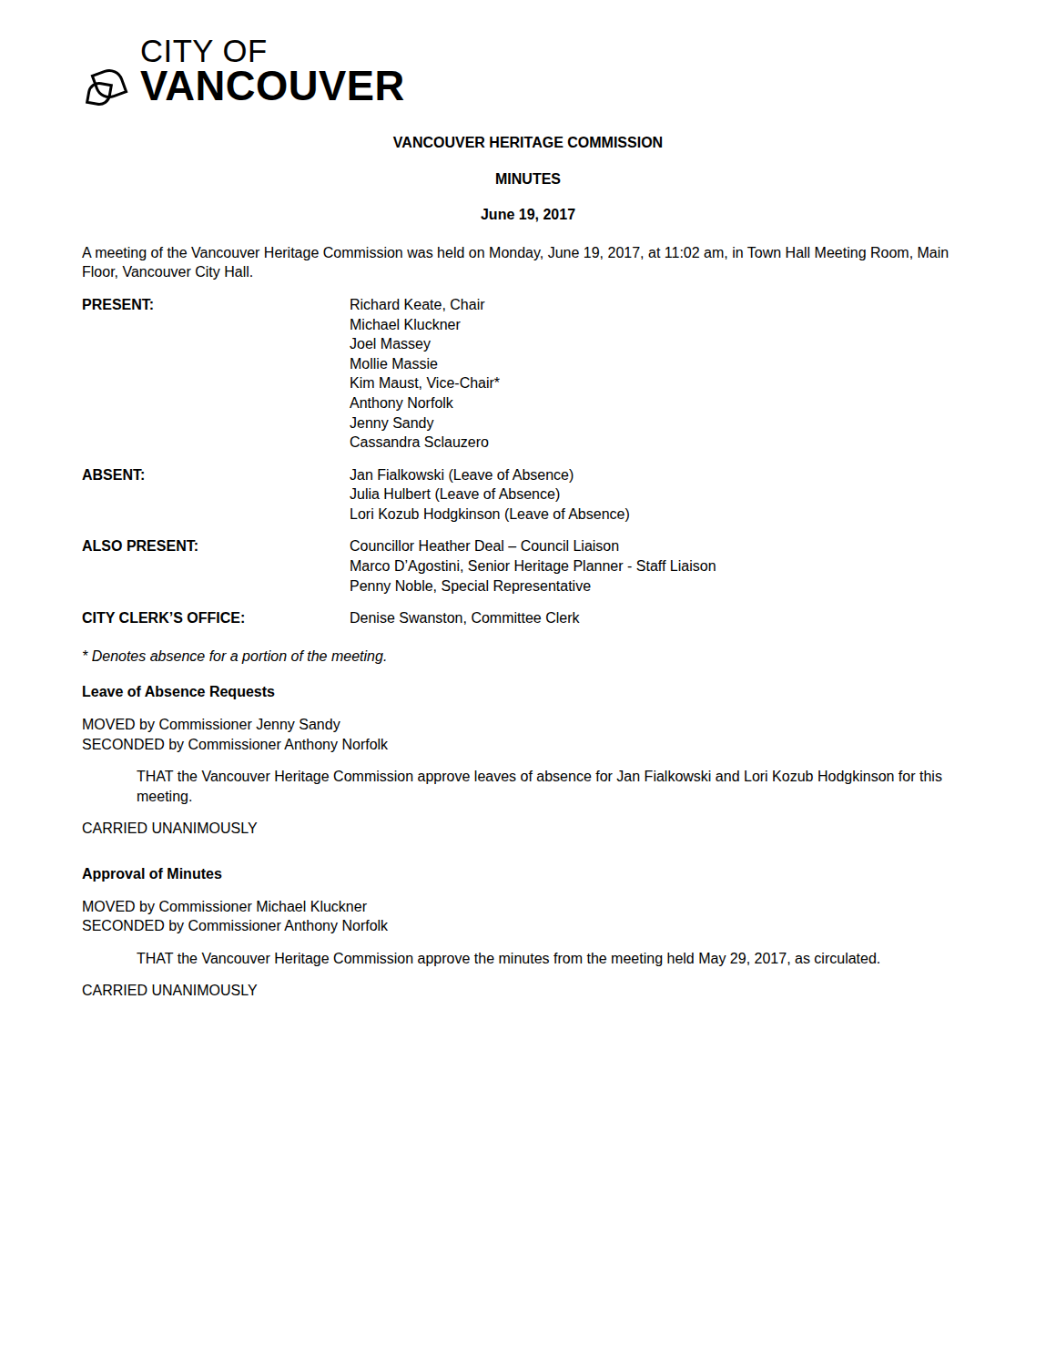CITY OF VANCOUVER
VANCOUVER HERITAGE COMMISSION
MINUTES
June 19, 2017
A meeting of the Vancouver Heritage Commission was held on Monday, June 19, 2017, at 11:02 am, in Town Hall Meeting Room, Main Floor, Vancouver City Hall.
| PRESENT: | Richard Keate, Chair Michael Kluckner Joel Massey Mollie Massie Kim Maust, Vice-Chair* Anthony Norfolk Jenny Sandy Cassandra Sclauzero |
| ABSENT: | Jan Fialkowski (Leave of Absence) Julia Hulbert (Leave of Absence) Lori Kozub Hodgkinson (Leave of Absence) |
| ALSO PRESENT: | Councillor Heather Deal – Council Liaison Marco D’Agostini, Senior Heritage Planner - Staff Liaison Penny Noble, Special Representative |
| CITY CLERK’S OFFICE: | Denise Swanston, Committee Clerk |
* Denotes absence for a portion of the meeting.
Leave of Absence Requests
MOVED by Commissioner Jenny Sandy
SECONDED by Commissioner Anthony Norfolk
THAT the Vancouver Heritage Commission approve leaves of absence for Jan Fialkowski and Lori Kozub Hodgkinson for this meeting.
CARRIED UNANIMOUSLY
Approval of Minutes
MOVED by Commissioner Michael Kluckner
SECONDED by Commissioner Anthony Norfolk
THAT the Vancouver Heritage Commission approve the minutes from the meeting held May 29, 2017, as circulated.
CARRIED UNANIMOUSLY